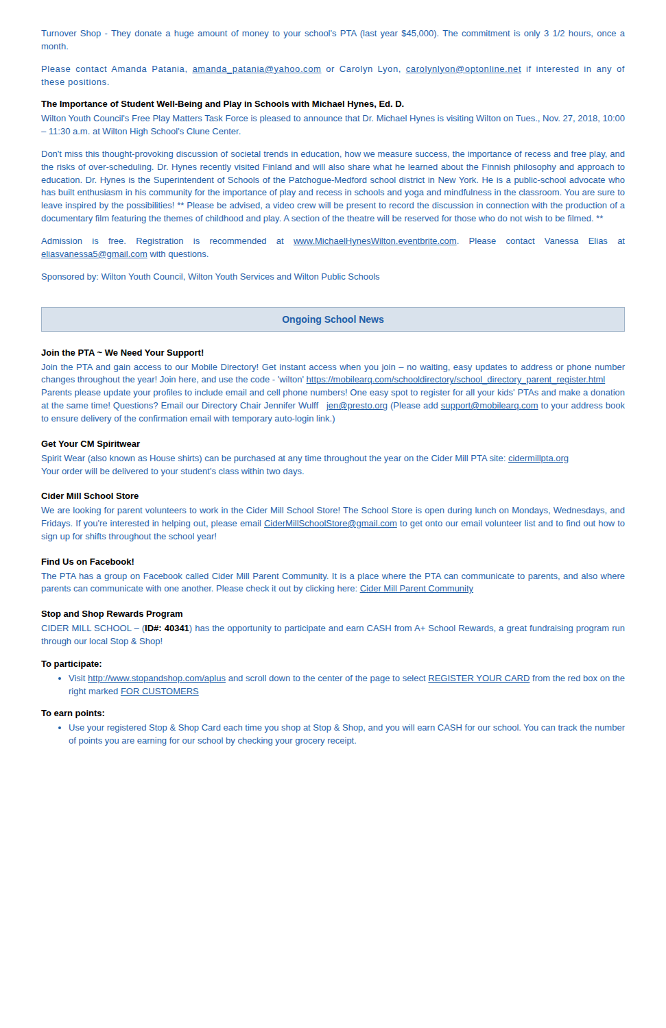Turnover Shop - They donate a huge amount of money to your school's PTA (last year $45,000). The commitment is only 3 1/2 hours, once a month.
Please contact Amanda Patania, amanda_patania@yahoo.com or Carolyn Lyon, carolynlyon@optonline.net if interested in any of these positions.
The Importance of Student Well-Being and Play in Schools with Michael Hynes, Ed. D.
Wilton Youth Council's Free Play Matters Task Force is pleased to announce that Dr. Michael Hynes is visiting Wilton on Tues., Nov. 27, 2018, 10:00 – 11:30 a.m. at Wilton High School's Clune Center.
Don't miss this thought-provoking discussion of societal trends in education, how we measure success, the importance of recess and free play, and the risks of over-scheduling. Dr. Hynes recently visited Finland and will also share what he learned about the Finnish philosophy and approach to education. Dr. Hynes is the Superintendent of Schools of the Patchogue-Medford school district in New York. He is a public-school advocate who has built enthusiasm in his community for the importance of play and recess in schools and yoga and mindfulness in the classroom. You are sure to leave inspired by the possibilities! ** Please be advised, a video crew will be present to record the discussion in connection with the production of a documentary film featuring the themes of childhood and play. A section of the theatre will be reserved for those who do not wish to be filmed. **
Admission is free. Registration is recommended at www.MichaelHynesWilton.eventbrite.com. Please contact Vanessa Elias at eliasvanessa5@gmail.com with questions.
Sponsored by: Wilton Youth Council, Wilton Youth Services and Wilton Public Schools
Ongoing School News
Join the PTA ~ We Need Your Support!
Join the PTA and gain access to our Mobile Directory! Get instant access when you join – no waiting, easy updates to address or phone number changes throughout the year! Join here, and use the code - 'wilton' https://mobilearq.com/schooldirectory/school_directory_parent_register.html
Parents please update your profiles to include email and cell phone numbers! One easy spot to register for all your kids' PTAs and make a donation at the same time! Questions? Email our Directory Chair Jennifer Wulff jen@presto.org (Please add support@mobilearq.com to your address book to ensure delivery of the confirmation email with temporary auto-login link.)
Get Your CM Spiritwear
Spirit Wear (also known as House shirts) can be purchased at any time throughout the year on the Cider Mill PTA site: cidermillpta.org
Your order will be delivered to your student's class within two days.
Cider Mill School Store
We are looking for parent volunteers to work in the Cider Mill School Store! The School Store is open during lunch on Mondays, Wednesdays, and Fridays. If you're interested in helping out, please email CiderMillSchoolStore@gmail.com to get onto our email volunteer list and to find out how to sign up for shifts throughout the school year!
Find Us on Facebook!
The PTA has a group on Facebook called Cider Mill Parent Community. It is a place where the PTA can communicate to parents, and also where parents can communicate with one another. Please check it out by clicking here: Cider Mill Parent Community
Stop and Shop Rewards Program
CIDER MILL SCHOOL – (ID#: 40341) has the opportunity to participate and earn CASH from A+ School Rewards, a great fundraising program run through our local Stop & Shop!
To participate:
Visit http://www.stopandshop.com/aplus and scroll down to the center of the page to select REGISTER YOUR CARD from the red box on the right marked FOR CUSTOMERS
To earn points:
Use your registered Stop & Shop Card each time you shop at Stop & Shop, and you will earn CASH for our school. You can track the number of points you are earning for our school by checking your grocery receipt.